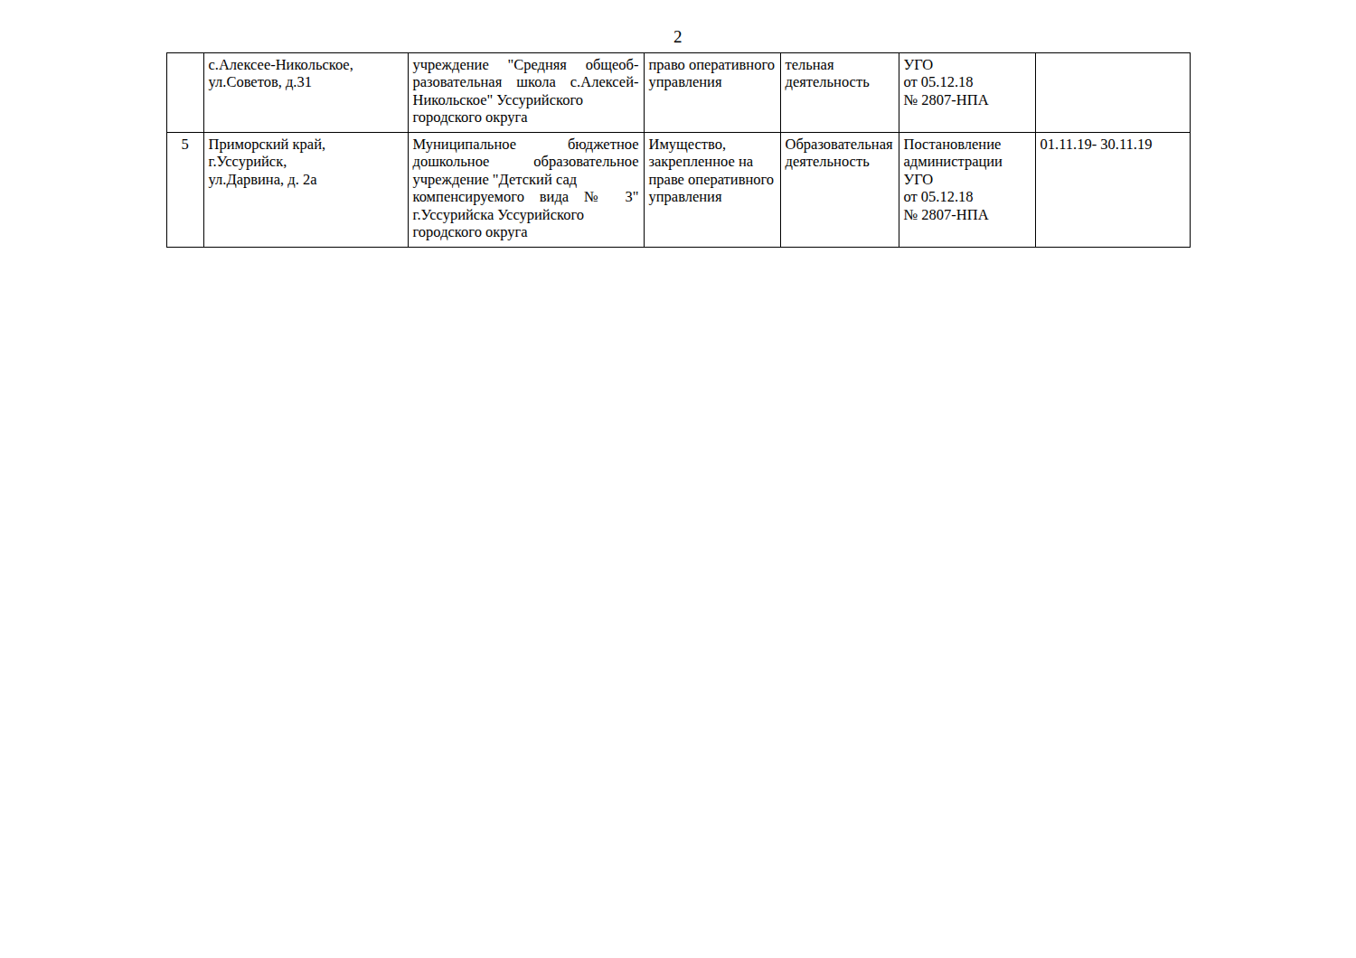2
| | с.Алексее-Никольское, ул.Советов, д.31 | учреждение "Средняя общеоб- разовательная школа с.Алексей- Никольское" Уссурийского городского округа | право оперативного управления | тельная деятельность | УГО от 05.12.18 № 2807-НПА | |
| 5 | Приморский край, г.Уссурийск, ул.Дарвина, д. 2а | Муниципальное бюджетное дошкольное образовательное учреждение "Детский сад компенсируемого вида № 3" г.Уссурийска Уссурийского городского округа | Имущество, закрепленное на праве оперативного управления | Образовательная деятельность | Постановление администрации УГО от 05.12.18 № 2807-НПА | 01.11.19- 30.11.19 |